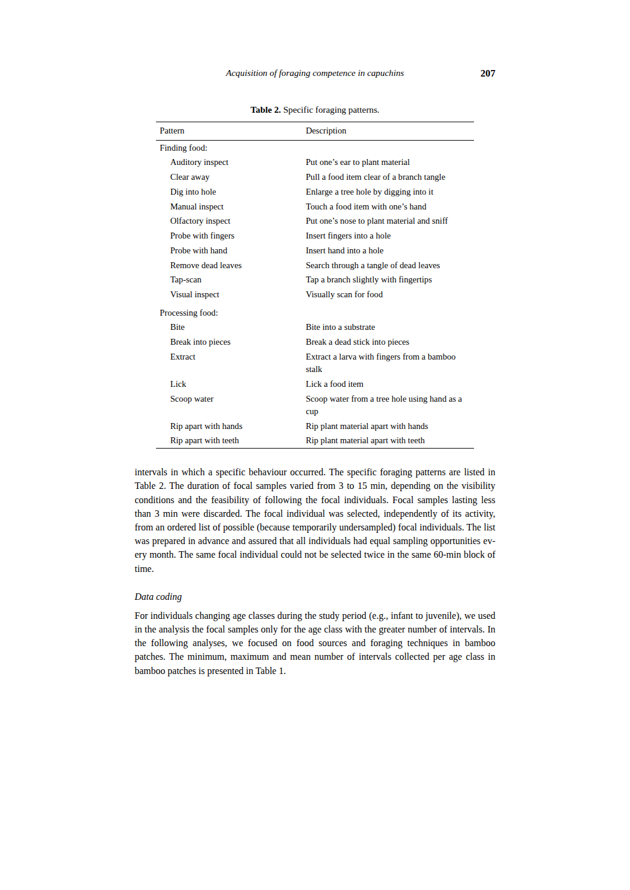Acquisition of foraging competence in capuchins 207
Table 2. Specific foraging patterns.
| Pattern | Description |
| --- | --- |
| Finding food: | |
| Auditory inspect | Put one’s ear to plant material |
| Clear away | Pull a food item clear of a branch tangle |
| Dig into hole | Enlarge a tree hole by digging into it |
| Manual inspect | Touch a food item with one’s hand |
| Olfactory inspect | Put one’s nose to plant material and sniff |
| Probe with fingers | Insert fingers into a hole |
| Probe with hand | Insert hand into a hole |
| Remove dead leaves | Search through a tangle of dead leaves |
| Tap-scan | Tap a branch slightly with fingertips |
| Visual inspect | Visually scan for food |
| Processing food: | |
| Bite | Bite into a substrate |
| Break into pieces | Break a dead stick into pieces |
| Extract | Extract a larva with fingers from a bamboo stalk |
| Lick | Lick a food item |
| Scoop water | Scoop water from a tree hole using hand as a cup |
| Rip apart with hands | Rip plant material apart with hands |
| Rip apart with teeth | Rip plant material apart with teeth |
intervals in which a specific behaviour occurred. The specific foraging patterns are listed in Table 2. The duration of focal samples varied from 3 to 15 min, depending on the visibility conditions and the feasibility of following the focal individuals. Focal samples lasting less than 3 min were discarded. The focal individual was selected, independently of its activity, from an ordered list of possible (because temporarily undersampled) focal individuals. The list was prepared in advance and assured that all individuals had equal sampling opportunities every month. The same focal individual could not be selected twice in the same 60-min block of time.
Data coding
For individuals changing age classes during the study period (e.g., infant to juvenile), we used in the analysis the focal samples only for the age class with the greater number of intervals. In the following analyses, we focused on food sources and foraging techniques in bamboo patches. The minimum, maximum and mean number of intervals collected per age class in bamboo patches is presented in Table 1.